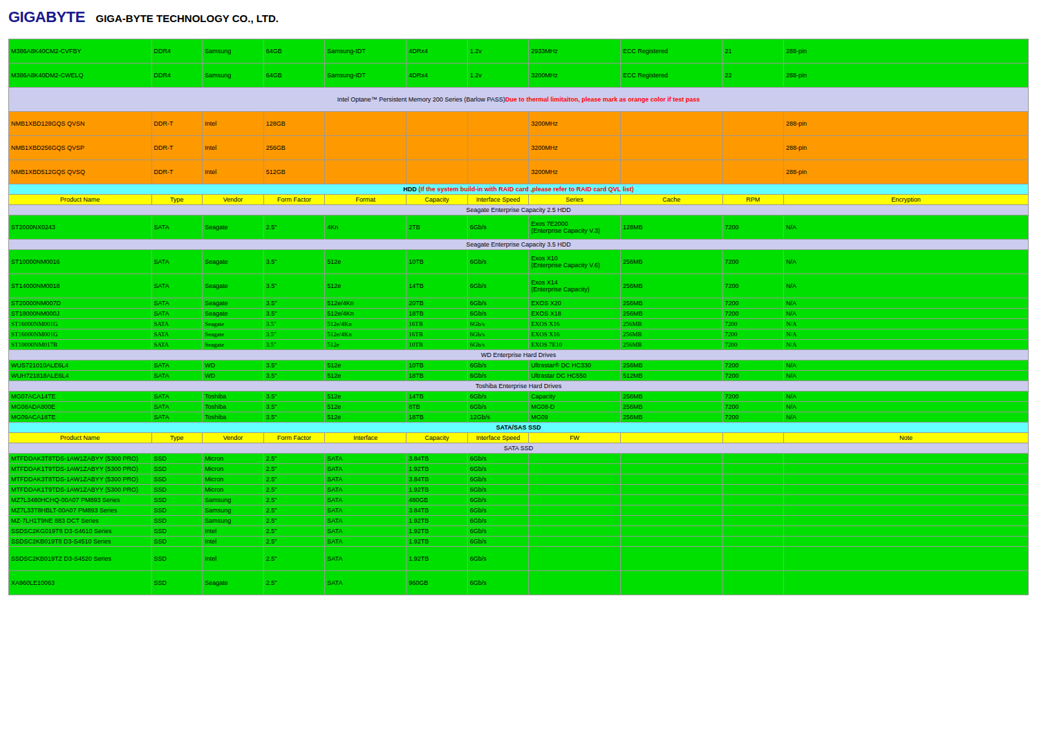GIGABYTE GIGA-BYTE TECHNOLOGY CO., LTD.
| M386A8K40CM2-CVFBY | DDR4 | Samsung | 64GB | Samsung-IDT | 4DRx4 | 1.2v | 2933MHz | ECC Registered | 21 | 288-pin |
| M386A8K40DM2-CWELQ | DDR4 | Samsung | 64GB | Samsung-IDT | 4DRx4 | 1.2v | 3200MHz | ECC Registered | 22 | 288-pin |
| Intel Optane™ Persistent Memory 200 Series (Barlow PASS) Due to thermal limitaiton, please mark as orange color if test pass |
| NMB1XBD128GQS QVSN | DDR-T | Intel | 128GB | | | | 3200MHz | | | 288-pin |
| NMB1XBD256GQS QVSP | DDR-T | Intel | 256GB | | | | 3200MHz | | | 288-pin |
| NMB1XBD512GQS QVSQ | DDR-T | Intel | 512GB | | | | 3200MHz | | | 288-pin |
| HDD (If the system build-in with RAID card ,please refer to RAID card QVL list) |
| Product Name | Type | Vendor | Form Factor | Format | Capacity | Interface Speed | Series | Cache | RPM | Encryption |
| Seagate Enterprise Capacity 2.5 HDD |
| ST2000NX0243 | SATA | Seagate | 2.5" | 4Kn | 2TB | 6Gb/s | Exos 7E2000 (Enterprise Capacity V.3) | 128MB | 7200 | N/A |
| Seagate Enterprise Capacity 3.5 HDD |
| ST10000NM0016 | SATA | Seagate | 3.5" | 512e | 10TB | 6Gb/s | Exos X10 (Enterprise Capacity V.6) | 256MB | 7200 | N/A |
| ST14000NM0018 | SATA | Seagate | 3.5" | 512e | 14TB | 6Gb/s | Exos X14 (Enterprise Capacity) | 256MB | 7200 | N/A |
| ST20000NM007D | SATA | Seagate | 3.5" | 512e/4Kn | 20TB | 6Gb/s | EXOS X20 | 256MB | 7200 | N/A |
| ST18000NM000J | SATA | Seagate | 3.5" | 512e/4Kn | 18TB | 6Gb/s | EXOS X18 | 256MB | 7200 | N/A |
| ST16000NM001G | SATA | Seagate | 3.5" | 512e/4Kn | 16TB | 6Gb/s | EXOS X16 | 256MB | 7200 | N/A |
| ST16000NM001G | SATA | Seagate | 3.5" | 512e/4Kn | 16TB | 6Gb/s | EXOS X16 | 256MB | 7200 | N/A |
| ST10000NM017B | SATA | Seagate | 3.5" | 512e | 10TB | 6Gb/s | EXOS 7E10 | 256MB | 7200 | N/A |
| WD Enterprise Hard Drives |
| WUS721010ALE6L4 | SATA | WD | 3.5" | 512e | 10TB | 6Gb/s | Ultrastar® DC HC330 | 256MB | 7200 | N/A |
| WUH721818ALE6L4 | SATA | WD | 3.5" | 512e | 18TB | 6Gb/s | Ultrastar DC HC550 | 512MB | 7200 | N/A |
| Toshiba Enterprise Hard Drives |
| MG07ACA14TE | SATA | Toshiba | 3.5" | 512e | 14TB | 6Gb/s | Capacity | 256MB | 7200 | N/A |
| MG08ADA800E | SATA | Toshiba | 3.5" | 512e | 8TB | 6Gb/s | MG08-D | 256MB | 7200 | N/A |
| MG09ACA18TE | SATA | Toshiba | 3.5" | 512e | 18TB | 12Gb/s | MG09 | 256MB | 7200 | N/A |
| SATA/SAS SSD |
| Product Name | Type | Vendor | Form Factor | Interface | Capacity | Interface Speed | FW | | | Note |
| SATA SSD |
| MTFDDAK3T8TDS-1AW1ZABYY (5300 PRO) | SSD | Micron | 2.5" | SATA | 3.84TB | 6Gb/s | | | | |
| MTFDDAK1T9TDS-1AW1ZABYY (5300 PRO) | SSD | Micron | 2.5" | SATA | 1.92TB | 6Gb/s | | | | |
| MTFDDAK3T8TDS-1AW1ZABYY (5300 PRO) | SSD | Micron | 2.5" | SATA | 3.84TB | 6Gb/s | | | | |
| MTFDDAK1T9TDS-1AW1ZABYY (5300 PRO) | SSD | Micron | 2.5" | SATA | 1.92TB | 6Gb/s | | | | |
| MZ7L3480HCHQ-00A07 PM893 Series | SSD | Samsung | 2.5" | SATA | 480GB | 6Gb/s | | | | |
| MZ7L33T8HBLT-00A07 PM893 Series | SSD | Samsung | 2.5" | SATA | 3.84TB | 6Gb/s | | | | |
| MZ-7LH1T9NE 883 DCT Series | SSD | Samsung | 2.5" | SATA | 1.92TB | 6Gb/s | | | | |
| SSDSC2KG019T8 D3-S4610 Series | SSD | Intel | 2.5" | SATA | 1.92TB | 6Gb/s | | | | |
| SSDSC2KB019T8 D3-S4510 Series | SSD | Intel | 2.5" | SATA | 1.92TB | 6Gb/s | | | | |
| SSDSC2KB019TZ D3-S4520 Series | SSD | Intel | 2.5" | SATA | 1.92TB | 6Gb/s | | | | |
| XA960LE10063 | SSD | Seagate | 2.5" | SATA | 960GB | 6Gb/s | | | | |